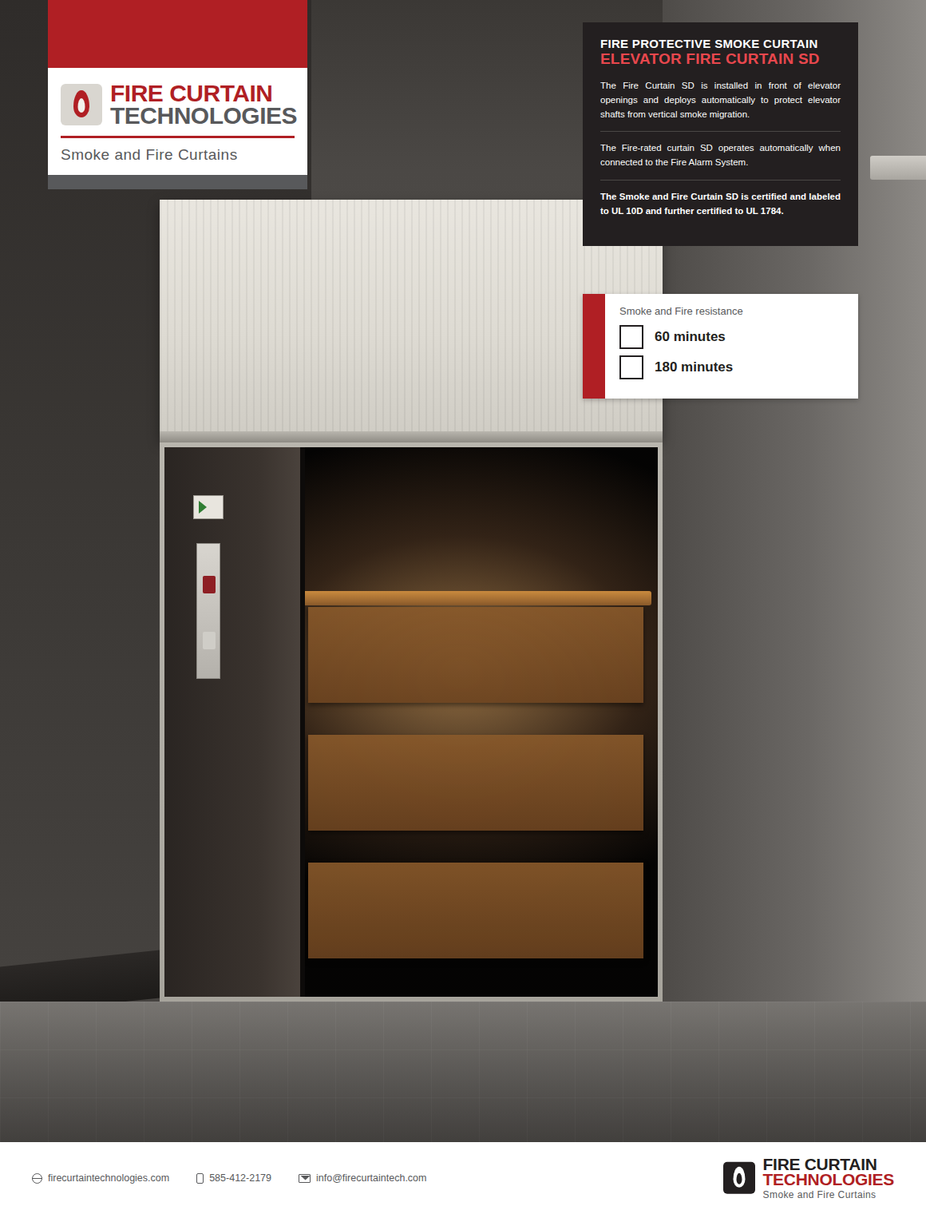FIRE CURTAIN
TECHNOLOGIES
Smoke and Fire Curtains
Fire Protective Smoke Curtain
Elevator Fire Curtain SD
The Fire Curtain SD is installed in front of elevator openings and deploys automatically to protect elevator shafts from vertical smoke migration.
The Fire-rated curtain SD operates automatically when connected to the Fire Alarm System.
The Smoke and Fire Curtain SD is certified and labeled to UL 10D and further certified to UL 1784.
Smoke and Fire resistance
60 minutes
180 minutes
firecurtaintechnologies.com 585-412-2179 info@firecurtaintech.com
FIRE CURTAIN
TECHNOLOGIES
Smoke and Fire Curtains